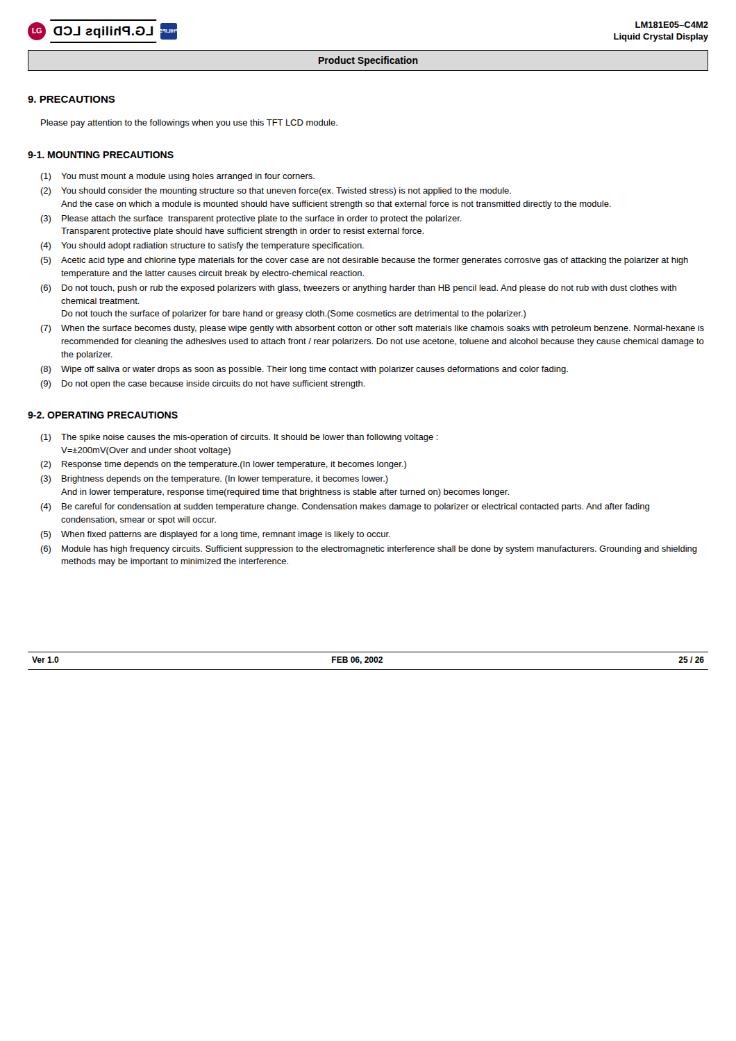LG
LG.Philips LCD
PHILIPS
LM181E05–C4M2
Liquid Crystal Display
Product Specification
9. PRECAUTIONS
Please pay attention to the followings when you use this TFT LCD module.
9-1. MOUNTING PRECAUTIONS
(1) You must mount a module using holes arranged in four corners.
(2) You should consider the mounting structure so that uneven force(ex. Twisted stress) is not applied to the module. And the case on which a module is mounted should have sufficient strength so that external force is not transmitted directly to the module.
(3) Please attach the surface transparent protective plate to the surface in order to protect the polarizer. Transparent protective plate should have sufficient strength in order to resist external force.
(4) You should adopt radiation structure to satisfy the temperature specification.
(5) Acetic acid type and chlorine type materials for the cover case are not desirable because the former generates corrosive gas of attacking the polarizer at high temperature and the latter causes circuit break by electro-chemical reaction.
(6) Do not touch, push or rub the exposed polarizers with glass, tweezers or anything harder than HB pencil lead. And please do not rub with dust clothes with chemical treatment. Do not touch the surface of polarizer for bare hand or greasy cloth.(Some cosmetics are detrimental to the polarizer.)
(7) When the surface becomes dusty, please wipe gently with absorbent cotton or other soft materials like chamois soaks with petroleum benzene. Normal-hexane is recommended for cleaning the adhesives used to attach front / rear polarizers. Do not use acetone, toluene and alcohol because they cause chemical damage to the polarizer.
(8) Wipe off saliva or water drops as soon as possible. Their long time contact with polarizer causes deformations and color fading.
(9) Do not open the case because inside circuits do not have sufficient strength.
9-2. OPERATING PRECAUTIONS
(1) The spike noise causes the mis-operation of circuits. It should be lower than following voltage : V=±200mV(Over and under shoot voltage)
(2) Response time depends on the temperature.(In lower temperature, it becomes longer.)
(3) Brightness depends on the temperature. (In lower temperature, it becomes lower.) And in lower temperature, response time(required time that brightness is stable after turned on) becomes longer.
(4) Be careful for condensation at sudden temperature change. Condensation makes damage to polarizer or electrical contacted parts. And after fading condensation, smear or spot will occur.
(5) When fixed patterns are displayed for a long time, remnant image is likely to occur.
(6) Module has high frequency circuits. Sufficient suppression to the electromagnetic interference shall be done by system manufacturers. Grounding and shielding methods may be important to minimized the interference.
Ver 1.0
FEB 06, 2002
25 / 26